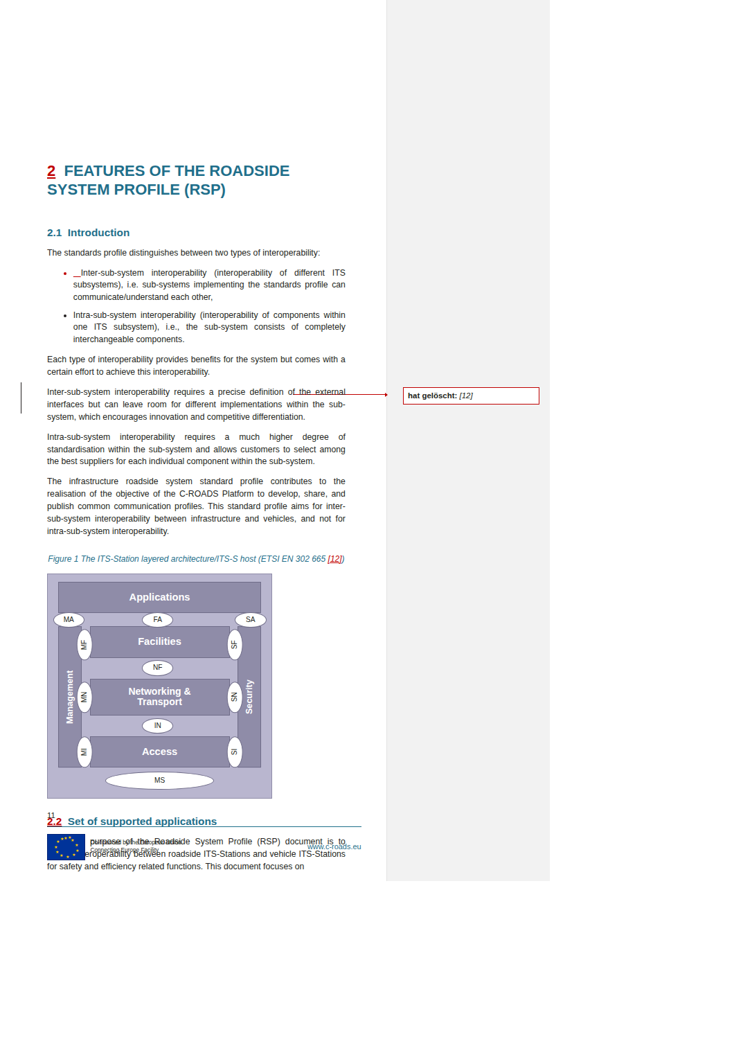hat gelöscht: [12]
2 FEATURES OF THE ROADSIDE SYSTEM PROFILE (RSP)
2.1 Introduction
The standards profile distinguishes between two types of interoperability:
Inter-sub-system interoperability (interoperability of different ITS subsystems), i.e. sub-systems implementing the standards profile can communicate/understand each other,
Intra-sub-system interoperability (interoperability of components within one ITS subsystem), i.e., the sub-system consists of completely interchangeable components.
Each type of interoperability provides benefits for the system but comes with a certain effort to achieve this interoperability.
Inter-sub-system interoperability requires a precise definition of the external interfaces but can leave room for different implementations within the sub-system, which encourages innovation and competitive differentiation.
Intra-sub-system interoperability requires a much higher degree of standardisation within the sub-system and allows customers to select among the best suppliers for each individual component within the sub-system.
The infrastructure roadside system standard profile contributes to the realisation of the objective of the C-ROADS Platform to develop, share, and publish common communication profiles. This standard profile aims for inter-sub-system interoperability between infrastructure and vehicles, and not for intra-sub-system interoperability.
Figure 1 The ITS-Station layered architecture/ITS-S host (ETSI EN 302 665 [12])
Applications
Facilities
Networking &
Transport
Access
Management
Security
MA
FA
SA
MF
SF
MN
SN
MI
SI
NF
IN
MS
2.2 Set of supported applications
The main purpose of the Roadside System Profile (RSP) document is to ensure interoperability between roadside ITS-Stations and vehicle ITS-Stations for safety and efficiency related functions. This document focuses on
11
★ ★ ★ ★ ★ ★ ★ ★ ★ ★ ★ ★
Co-financed by the European Union
Connecting Europe Facility
www.c-roads.eu